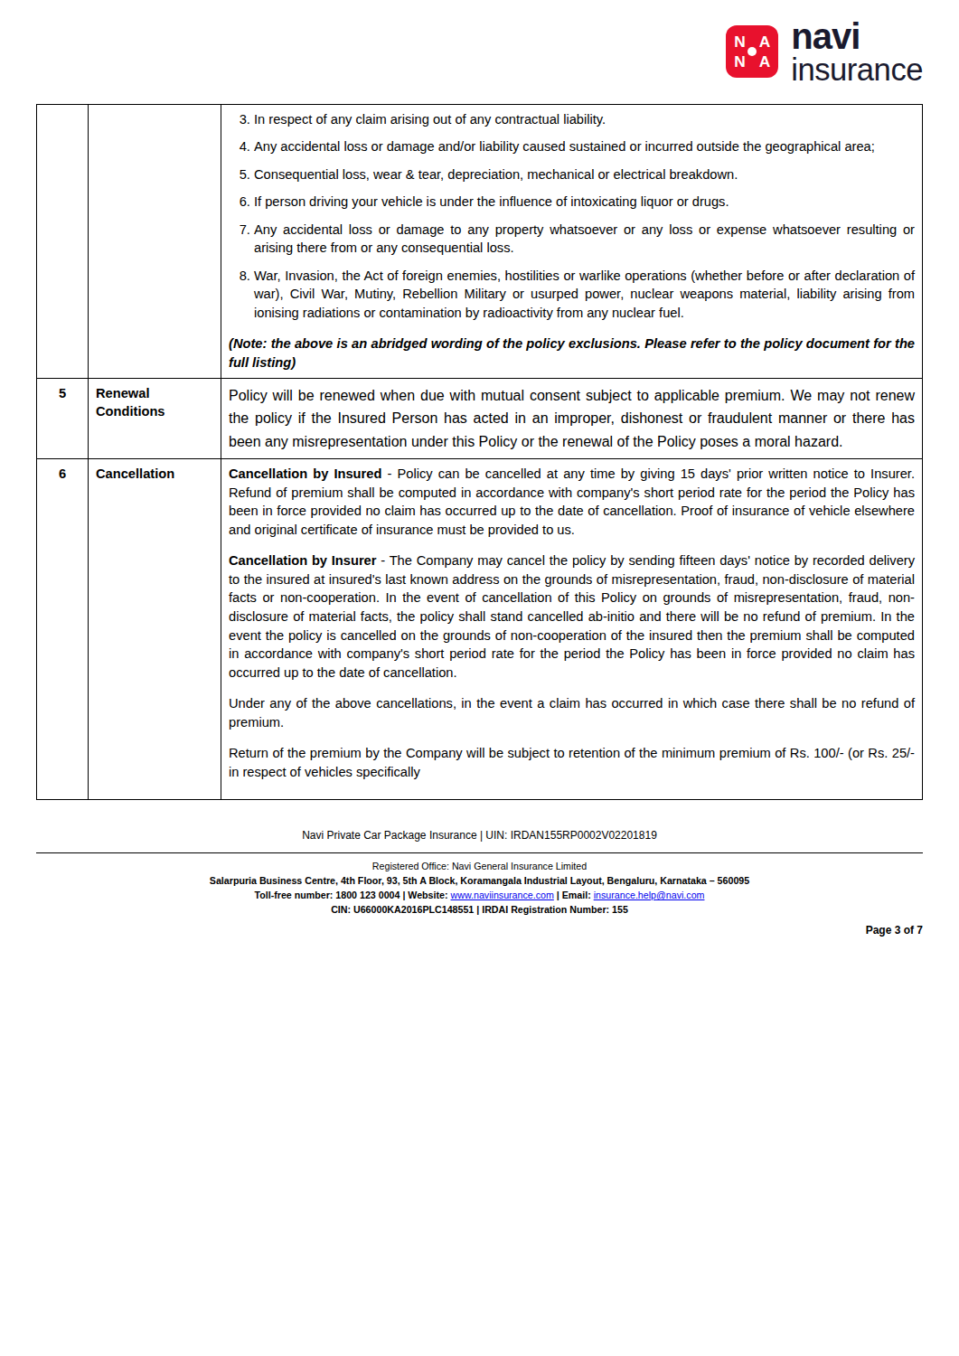N A N A
navi
insurance
| | | In respect of any claim arising out of any contractual liability. Any accidental loss or damage and/or liability caused sustained or incurred outside the geographical area; Consequential loss, wear & tear, depreciation, mechanical or electrical breakdown. If person driving your vehicle is under the influence of intoxicating liquor or drugs. Any accidental loss or damage to any property whatsoever or any loss or expense whatsoever resulting or arising there from or any consequential loss. War, Invasion, the Act of foreign enemies, hostilities or warlike operations (whether before or after declaration of war), Civil War, Mutiny, Rebellion Military or usurped power, nuclear weapons material, liability arising from ionising radiations or contamination by radioactivity from any nuclear fuel. (Note: the above is an abridged wording of the policy exclusions. Please refer to the policy document for the full listing) |
| 5 | Renewal Conditions | Policy will be renewed when due with mutual consent subject to applicable premium. We may not renew the policy if the Insured Person has acted in an improper, dishonest or fraudulent manner or there has been any misrepresentation under this Policy or the renewal of the Policy poses a moral hazard. |
| 6 | Cancellation | Cancellation by Insured - Policy can be cancelled at any time by giving 15 days' prior written notice to Insurer. Refund of premium shall be computed in accordance with company's short period rate for the period the Policy has been in force provided no claim has occurred up to the date of cancellation. Proof of insurance of vehicle elsewhere and original certificate of insurance must be provided to us. Cancellation by Insurer - The Company may cancel the policy by sending fifteen days' notice by recorded delivery to the insured at insured's last known address on the grounds of misrepresentation, fraud, non-disclosure of material facts or non-cooperation. In the event of cancellation of this Policy on grounds of misrepresentation, fraud, non-disclosure of material facts, the policy shall stand cancelled ab-initio and there will be no refund of premium. In the event the policy is cancelled on the grounds of non-cooperation of the insured then the premium shall be computed in accordance with company's short period rate for the period the Policy has been in force provided no claim has occurred up to the date of cancellation. Under any of the above cancellations, in the event a claim has occurred in which case there shall be no refund of premium. Return of the premium by the Company will be subject to retention of the minimum premium of Rs. 100/- (or Rs. 25/- in respect of vehicles specifically |
Navi Private Car Package Insurance | UIN: IRDAN155RP0002V02201819
Registered Office: Navi General Insurance Limited
Salarpuria Business Centre, 4th Floor, 93, 5th A Block, Koramangala Industrial Layout, Bengaluru, Karnataka – 560095
Toll-free number: 1800 123 0004 | Website: www.naviinsurance.com | Email: insurance.help@navi.com
CIN: U66000KA2016PLC148551 | IRDAI Registration Number: 155
Page 3 of 7